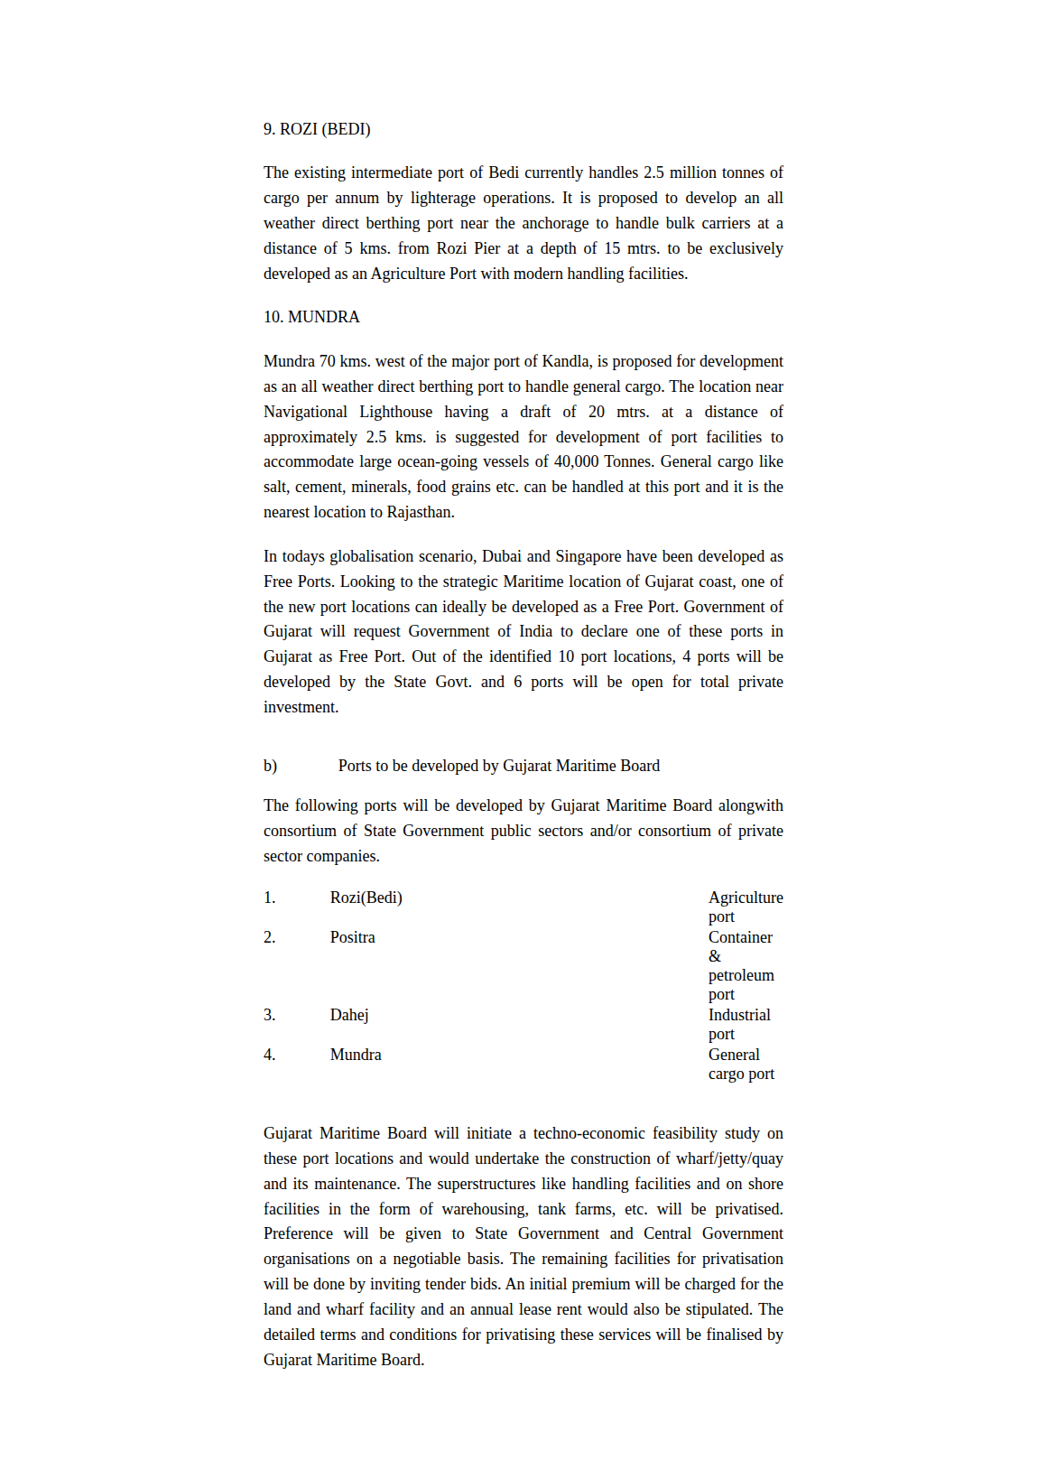9. ROZI (BEDI)
The existing intermediate port of Bedi currently handles 2.5 million tonnes of cargo per annum by lighterage operations. It is proposed to develop an all weather direct berthing port near the anchorage to handle bulk carriers at a distance of 5 kms. from Rozi Pier at a depth of 15 mtrs. to be exclusively developed as an Agriculture Port with modern handling facilities.
10. MUNDRA
Mundra 70 kms. west of the major port of Kandla, is proposed for development as an all weather direct berthing port to handle general cargo. The location near Navigational Lighthouse having a draft of 20 mtrs. at a distance of approximately 2.5 kms. is suggested for development of port facilities to accommodate large ocean-going vessels of 40,000 Tonnes. General cargo like salt, cement, minerals, food grains etc. can be handled at this port and it is the nearest location to Rajasthan.
In todays globalisation scenario, Dubai and Singapore have been developed as Free Ports. Looking to the strategic Maritime location of Gujarat coast, one of the new port locations can ideally be developed as a Free Port. Government of Gujarat will request Government of India to declare one of these ports in Gujarat as Free Port. Out of the identified 10 port locations, 4 ports will be developed by the State Govt. and 6 ports will be open for total private investment.
b) Ports to be developed by Gujarat Maritime Board
The following ports will be developed by Gujarat Maritime Board alongwith consortium of State Government public sectors and/or consortium of private sector companies.
| 1. | Rozi(Bedi) | Agriculture port |
| 2. | Positra | Container & petroleum port |
| 3. | Dahej | Industrial port |
| 4. | Mundra | General cargo port |
Gujarat Maritime Board will initiate a techno-economic feasibility study on these port locations and would undertake the construction of wharf/jetty/quay and its maintenance. The superstructures like handling facilities and on shore facilities in the form of warehousing, tank farms, etc. will be privatised. Preference will be given to State Government and Central Government organisations on a negotiable basis. The remaining facilities for privatisation will be done by inviting tender bids. An initial premium will be charged for the land and wharf facility and an annual lease rent would also be stipulated. The detailed terms and conditions for privatising these services will be finalised by Gujarat Maritime Board.